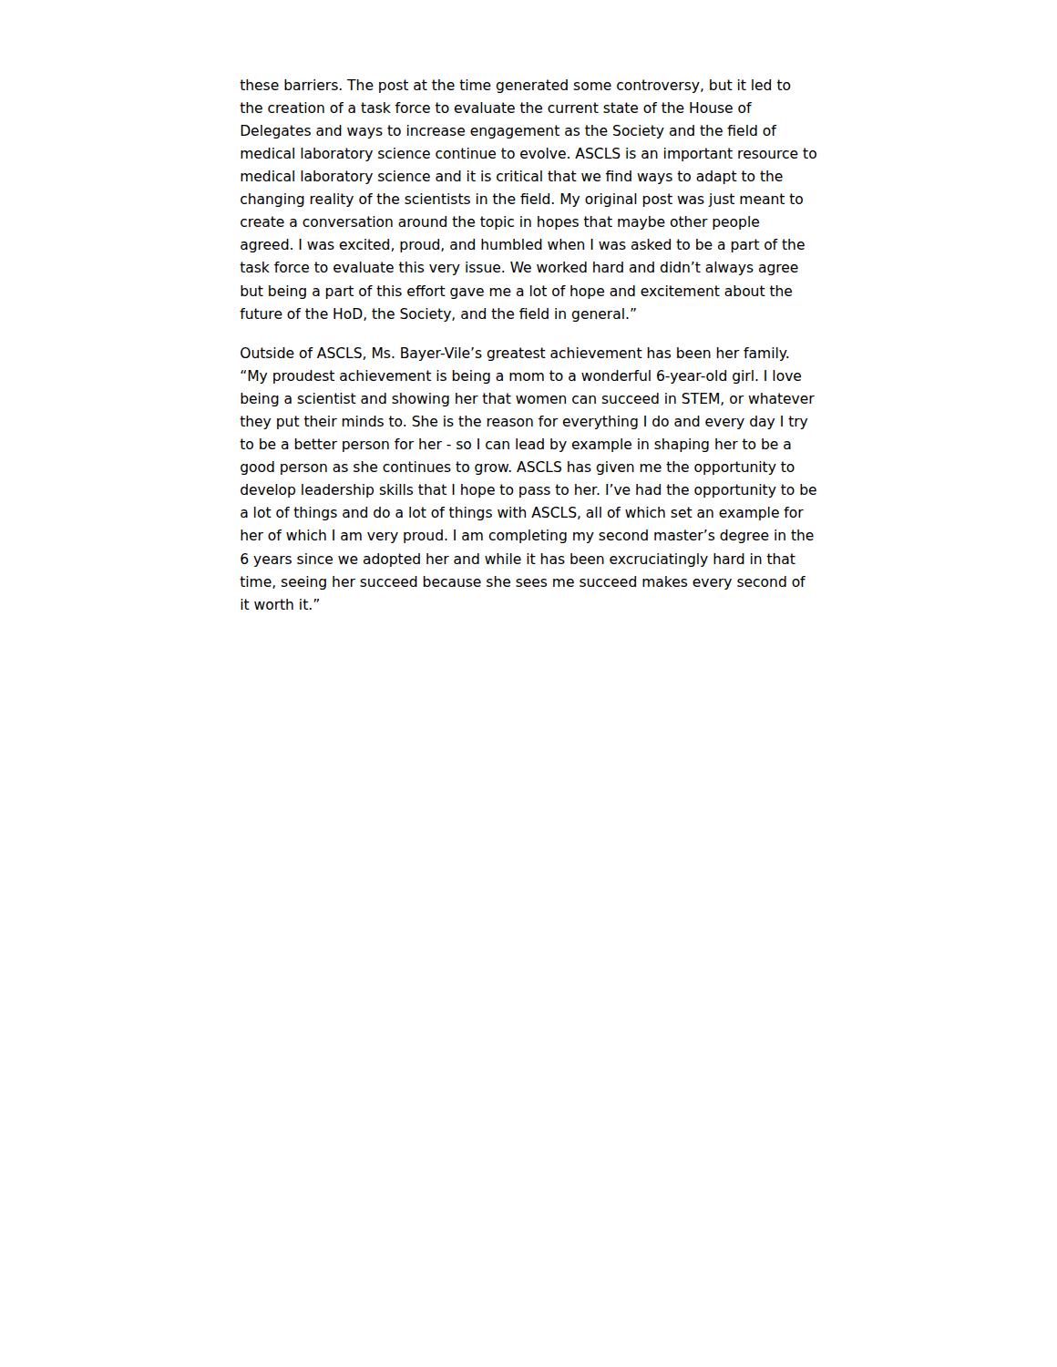these barriers. The post at the time generated some controversy, but it led to the creation of a task force to evaluate the current state of the House of Delegates and ways to increase engagement as the Society and the field of medical laboratory science continue to evolve. ASCLS is an important resource to medical laboratory science and it is critical that we find ways to adapt to the changing reality of the scientists in the field. My original post was just meant to create a conversation around the topic in hopes that maybe other people agreed. I was excited, proud, and humbled when I was asked to be a part of the task force to evaluate this very issue. We worked hard and didn’t always agree but being a part of this effort gave me a lot of hope and excitement about the future of the HoD, the Society, and the field in general.”
Outside of ASCLS, Ms. Bayer-Vile’s greatest achievement has been her family. “My proudest achievement is being a mom to a wonderful 6-year-old girl. I love being a scientist and showing her that women can succeed in STEM, or whatever they put their minds to. She is the reason for everything I do and every day I try to be a better person for her - so I can lead by example in shaping her to be a good person as she continues to grow. ASCLS has given me the opportunity to develop leadership skills that I hope to pass to her. I’ve had the opportunity to be a lot of things and do a lot of things with ASCLS, all of which set an example for her of which I am very proud. I am completing my second master’s degree in the 6 years since we adopted her and while it has been excruciatingly hard in that time, seeing her succeed because she sees me succeed makes every second of it worth it.”